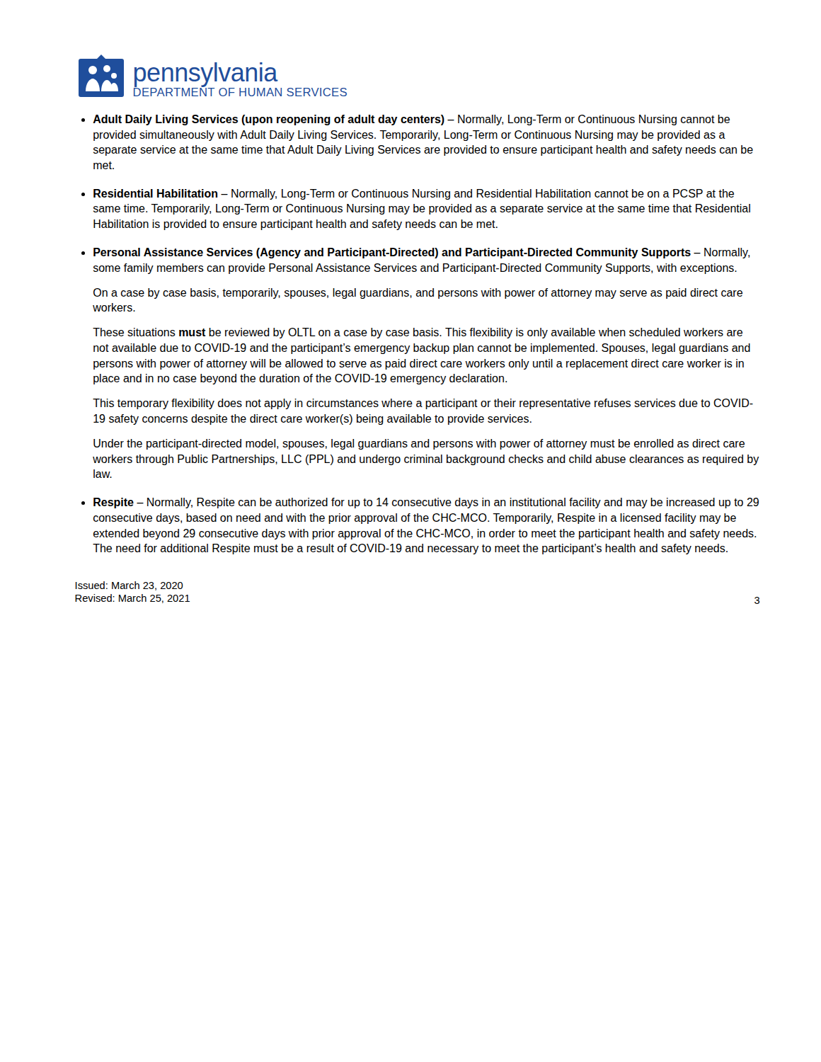| | pennsylvania DEPARTMENT OF HUMAN SERVICES |
Adult Daily Living Services (upon reopening of adult day centers) – Normally, Long-Term or Continuous Nursing cannot be provided simultaneously with Adult Daily Living Services. Temporarily, Long-Term or Continuous Nursing may be provided as a separate service at the same time that Adult Daily Living Services are provided to ensure participant health and safety needs can be met.
Residential Habilitation – Normally, Long-Term or Continuous Nursing and Residential Habilitation cannot be on a PCSP at the same time. Temporarily, Long-Term or Continuous Nursing may be provided as a separate service at the same time that Residential Habilitation is provided to ensure participant health and safety needs can be met.
Personal Assistance Services (Agency and Participant-Directed) and Participant-Directed Community Supports – Normally, some family members can provide Personal Assistance Services and Participant-Directed Community Supports, with exceptions.
On a case by case basis, temporarily, spouses, legal guardians, and persons with power of attorney may serve as paid direct care workers.
These situations must be reviewed by OLTL on a case by case basis. This flexibility is only available when scheduled workers are not available due to COVID-19 and the participant’s emergency backup plan cannot be implemented. Spouses, legal guardians and persons with power of attorney will be allowed to serve as paid direct care workers only until a replacement direct care worker is in place and in no case beyond the duration of the COVID-19 emergency declaration.
This temporary flexibility does not apply in circumstances where a participant or their representative refuses services due to COVID-19 safety concerns despite the direct care worker(s) being available to provide services.
Under the participant-directed model, spouses, legal guardians and persons with power of attorney must be enrolled as direct care workers through Public Partnerships, LLC (PPL) and undergo criminal background checks and child abuse clearances as required by law.
Respite – Normally, Respite can be authorized for up to 14 consecutive days in an institutional facility and may be increased up to 29 consecutive days, based on need and with the prior approval of the CHC-MCO. Temporarily, Respite in a licensed facility may be extended beyond 29 consecutive days with prior approval of the CHC-MCO, in order to meet the participant health and safety needs. The need for additional Respite must be a result of COVID-19 and necessary to meet the participant’s health and safety needs.
Issued: March 23, 2020
Revised: March 25, 2021
3